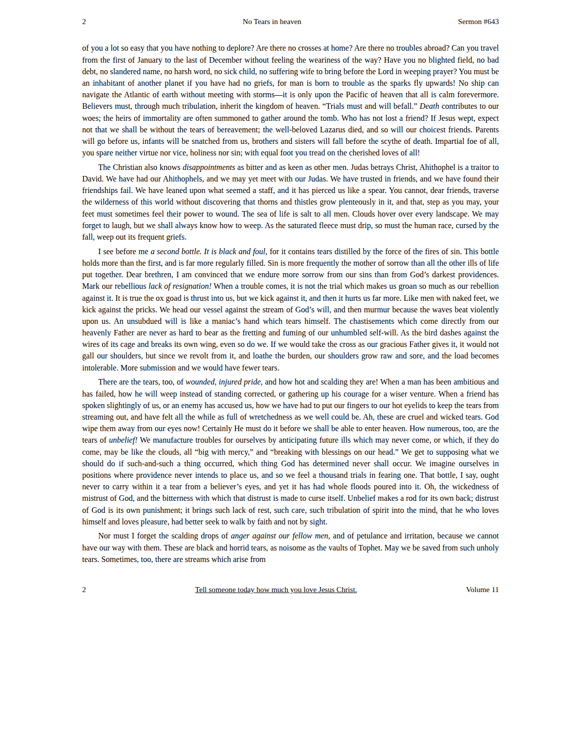2 No Tears in heaven Sermon #643
of you a lot so easy that you have nothing to deplore? Are there no crosses at home? Are there no troubles abroad? Can you travel from the first of January to the last of December without feeling the weariness of the way? Have you no blighted field, no bad debt, no slandered name, no harsh word, no sick child, no suffering wife to bring before the Lord in weeping prayer? You must be an inhabitant of another planet if you have had no griefs, for man is born to trouble as the sparks fly upwards! No ship can navigate the Atlantic of earth without meeting with storms—it is only upon the Pacific of heaven that all is calm forevermore. Believers must, through much tribulation, inherit the kingdom of heaven. “Trials must and will befall.” Death contributes to our woes; the heirs of immortality are often summoned to gather around the tomb. Who has not lost a friend? If Jesus wept, expect not that we shall be without the tears of bereavement; the well-beloved Lazarus died, and so will our choicest friends. Parents will go before us, infants will be snatched from us, brothers and sisters will fall before the scythe of death. Impartial foe of all, you spare neither virtue nor vice, holiness nor sin; with equal foot you tread on the cherished loves of all!
The Christian also knows disappointments as bitter and as keen as other men. Judas betrays Christ, Ahithophel is a traitor to David. We have had our Ahithophels, and we may yet meet with our Judas. We have trusted in friends, and we have found their friendships fail. We have leaned upon what seemed a staff, and it has pierced us like a spear. You cannot, dear friends, traverse the wilderness of this world without discovering that thorns and thistles grow plenteously in it, and that, step as you may, your feet must sometimes feel their power to wound. The sea of life is salt to all men. Clouds hover over every landscape. We may forget to laugh, but we shall always know how to weep. As the saturated fleece must drip, so must the human race, cursed by the fall, weep out its frequent griefs.
I see before me a second bottle. It is black and foul, for it contains tears distilled by the force of the fires of sin. This bottle holds more than the first, and is far more regularly filled. Sin is more frequently the mother of sorrow than all the other ills of life put together. Dear brethren, I am convinced that we endure more sorrow from our sins than from God’s darkest providences. Mark our rebellious lack of resignation! When a trouble comes, it is not the trial which makes us groan so much as our rebellion against it. It is true the ox goad is thrust into us, but we kick against it, and then it hurts us far more. Like men with naked feet, we kick against the pricks. We head our vessel against the stream of God’s will, and then murmur because the waves beat violently upon us. An unsubdued will is like a maniac’s hand which tears himself. The chastisements which come directly from our heavenly Father are never as hard to bear as the fretting and fuming of our unhumbled self-will. As the bird dashes against the wires of its cage and breaks its own wing, even so do we. If we would take the cross as our gracious Father gives it, it would not gall our shoulders, but since we revolt from it, and loathe the burden, our shoulders grow raw and sore, and the load becomes intolerable. More submission and we would have fewer tears.
There are the tears, too, of wounded, injured pride, and how hot and scalding they are! When a man has been ambitious and has failed, how he will weep instead of standing corrected, or gathering up his courage for a wiser venture. When a friend has spoken slightingly of us, or an enemy has accused us, how we have had to put our fingers to our hot eyelids to keep the tears from streaming out, and have felt all the while as full of wretchedness as we well could be. Ah, these are cruel and wicked tears. God wipe them away from our eyes now! Certainly He must do it before we shall be able to enter heaven. How numerous, too, are the tears of unbelief! We manufacture troubles for ourselves by anticipating future ills which may never come, or which, if they do come, may be like the clouds, all “big with mercy,” and “breaking with blessings on our head.” We get to supposing what we should do if such-and-such a thing occurred, which thing God has determined never shall occur. We imagine ourselves in positions where providence never intends to place us, and so we feel a thousand trials in fearing one. That bottle, I say, ought never to carry within it a tear from a believer’s eyes, and yet it has had whole floods poured into it. Oh, the wickedness of mistrust of God, and the bitterness with which that distrust is made to curse itself. Unbelief makes a rod for its own back; distrust of God is its own punishment; it brings such lack of rest, such care, such tribulation of spirit into the mind, that he who loves himself and loves pleasure, had better seek to walk by faith and not by sight.
Nor must I forget the scalding drops of anger against our fellow men, and of petulance and irritation, because we cannot have our way with them. These are black and horrid tears, as noisome as the vaults of Tophet. May we be saved from such unholy tears. Sometimes, too, there are streams which arise from
2 Tell someone today how much you love Jesus Christ. Volume 11